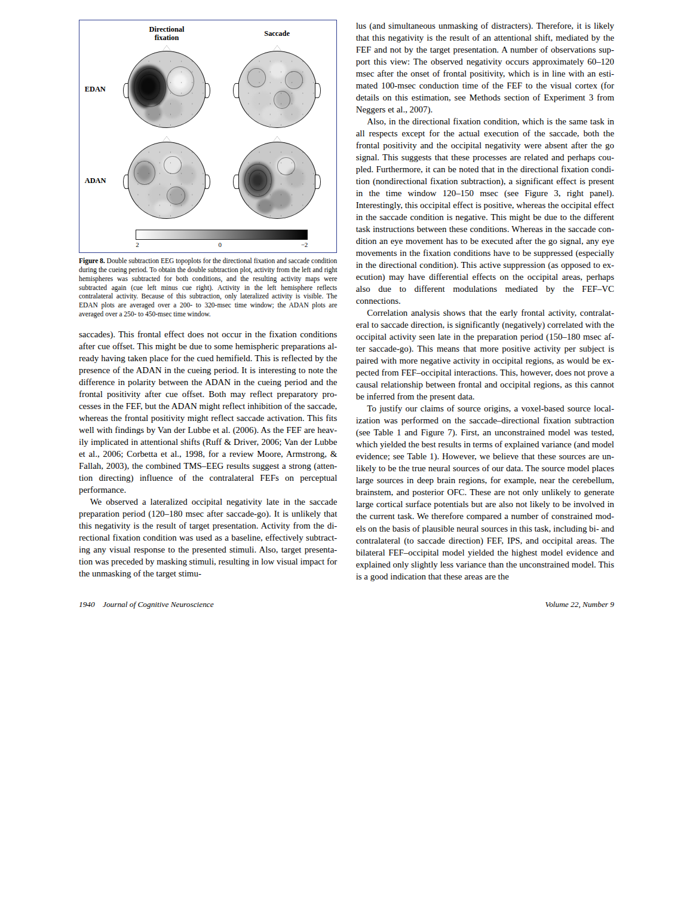Directional
fixation
Saccade
EDAN
ADAN
20−2
Figure 8. Double subtraction EEG topoplots for the directional fixation and saccade condition during the cueing period. To obtain the double subtraction plot, activity from the left and right hemispheres was subtracted for both conditions, and the resulting activity maps were subtracted again (cue left minus cue right). Activity in the left hemisphere reflects contralateral activity. Because of this subtraction, only lateralized activity is visible. The EDAN plots are averaged over a 200- to 320-msec time window; the ADAN plots are averaged over a 250- to 450-msec time window.
saccades). This frontal effect does not occur in the fixation conditions after cue offset. This might be due to some hemispheric preparations already having taken place for the cued hemifield. This is reflected by the presence of the ADAN in the cueing period. It is interesting to note the difference in polarity between the ADAN in the cueing period and the frontal positivity after cue offset. Both may reflect preparatory processes in the FEF, but the ADAN might reflect inhibition of the saccade, whereas the frontal positivity might reflect saccade activation. This fits well with findings by Van der Lubbe et al. (2006). As the FEF are heavily implicated in attentional shifts (Ruff & Driver, 2006; Van der Lubbe et al., 2006; Corbetta et al., 1998, for a review Moore, Armstrong, & Fallah, 2003), the combined TMS–EEG results suggest a strong (attention directing) influence of the contralateral FEFs on perceptual performance.
We observed a lateralized occipital negativity late in the saccade preparation period (120–180 msec after saccade-go). It is unlikely that this negativity is the result of target presentation. Activity from the directional fixation condition was used as a baseline, effectively subtracting any visual response to the presented stimuli. Also, target presentation was preceded by masking stimuli, resulting in low visual impact for the unmasking of the target stimu-
lus (and simultaneous unmasking of distracters). Therefore, it is likely that this negativity is the result of an attentional shift, mediated by the FEF and not by the target presentation. A number of observations support this view: The observed negativity occurs approximately 60–120 msec after the onset of frontal positivity, which is in line with an estimated 100-msec conduction time of the FEF to the visual cortex (for details on this estimation, see Methods section of Experiment 3 from Neggers et al., 2007).
Also, in the directional fixation condition, which is the same task in all respects except for the actual execution of the saccade, both the frontal positivity and the occipital negativity were absent after the go signal. This suggests that these processes are related and perhaps coupled. Furthermore, it can be noted that in the directional fixation condition (nondirectional fixation subtraction), a significant effect is present in the time window 120–150 msec (see Figure 3, right panel). Interestingly, this occipital effect is positive, whereas the occipital effect in the saccade condition is negative. This might be due to the different task instructions between these conditions. Whereas in the saccade condition an eye movement has to be executed after the go signal, any eye movements in the fixation conditions have to be suppressed (especially in the directional condition). This active suppression (as opposed to execution) may have differential effects on the occipital areas, perhaps also due to different modulations mediated by the FEF–VC connections.
Correlation analysis shows that the early frontal activity, contralateral to saccade direction, is significantly (negatively) correlated with the occipital activity seen late in the preparation period (150–180 msec after saccade-go). This means that more positive activity per subject is paired with more negative activity in occipital regions, as would be expected from FEF–occipital interactions. This, however, does not prove a causal relationship between frontal and occipital regions, as this cannot be inferred from the present data.
To justify our claims of source origins, a voxel-based source localization was performed on the saccade–directional fixation subtraction (see Table 1 and Figure 7). First, an unconstrained model was tested, which yielded the best results in terms of explained variance (and model evidence; see Table 1). However, we believe that these sources are unlikely to be the true neural sources of our data. The source model places large sources in deep brain regions, for example, near the cerebellum, brainstem, and posterior OFC. These are not only unlikely to generate large cortical surface potentials but are also not likely to be involved in the current task. We therefore compared a number of constrained models on the basis of plausible neural sources in this task, including bi- and contralateral (to saccade direction) FEF, IPS, and occipital areas. The bilateral FEF–occipital model yielded the highest model evidence and explained only slightly less variance than the unconstrained model. This is a good indication that these areas are the
1940 Journal of Cognitive Neuroscience
Volume 22, Number 9